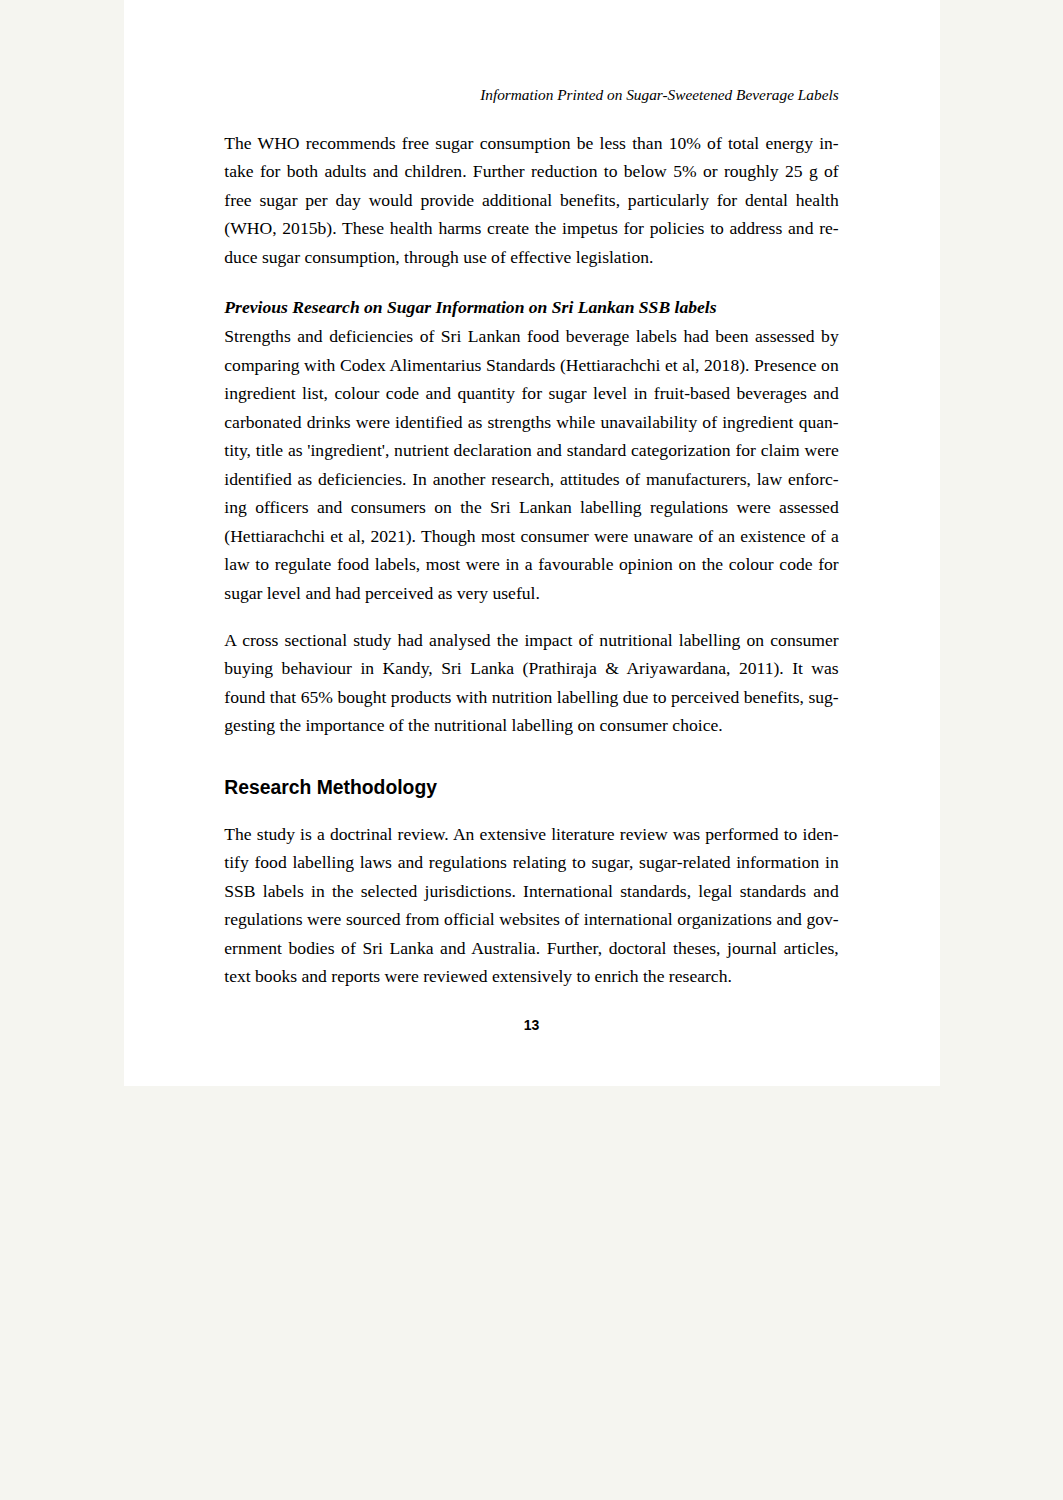Information Printed on Sugar-Sweetened Beverage Labels
The WHO recommends free sugar consumption be less than 10% of total energy intake for both adults and children. Further reduction to below 5% or roughly 25 g of free sugar per day would provide additional benefits, particularly for dental health (WHO, 2015b). These health harms create the impetus for policies to address and reduce sugar consumption, through use of effective legislation.
Previous Research on Sugar Information on Sri Lankan SSB labels
Strengths and deficiencies of Sri Lankan food beverage labels had been assessed by comparing with Codex Alimentarius Standards (Hettiarachchi et al, 2018). Presence on ingredient list, colour code and quantity for sugar level in fruit-based beverages and carbonated drinks were identified as strengths while unavailability of ingredient quantity, title as 'ingredient', nutrient declaration and standard categorization for claim were identified as deficiencies. In another research, attitudes of manufacturers, law enforcing officers and consumers on the Sri Lankan labelling regulations were assessed (Hettiarachchi et al, 2021). Though most consumer were unaware of an existence of a law to regulate food labels, most were in a favourable opinion on the colour code for sugar level and had perceived as very useful.
A cross sectional study had analysed the impact of nutritional labelling on consumer buying behaviour in Kandy, Sri Lanka (Prathiraja & Ariyawardana, 2011). It was found that 65% bought products with nutrition labelling due to perceived benefits, suggesting the importance of the nutritional labelling on consumer choice.
Research Methodology
The study is a doctrinal review. An extensive literature review was performed to identify food labelling laws and regulations relating to sugar, sugar-related information in SSB labels in the selected jurisdictions. International standards, legal standards and regulations were sourced from official websites of international organizations and government bodies of Sri Lanka and Australia. Further, doctoral theses, journal articles, text books and reports were reviewed extensively to enrich the research.
13